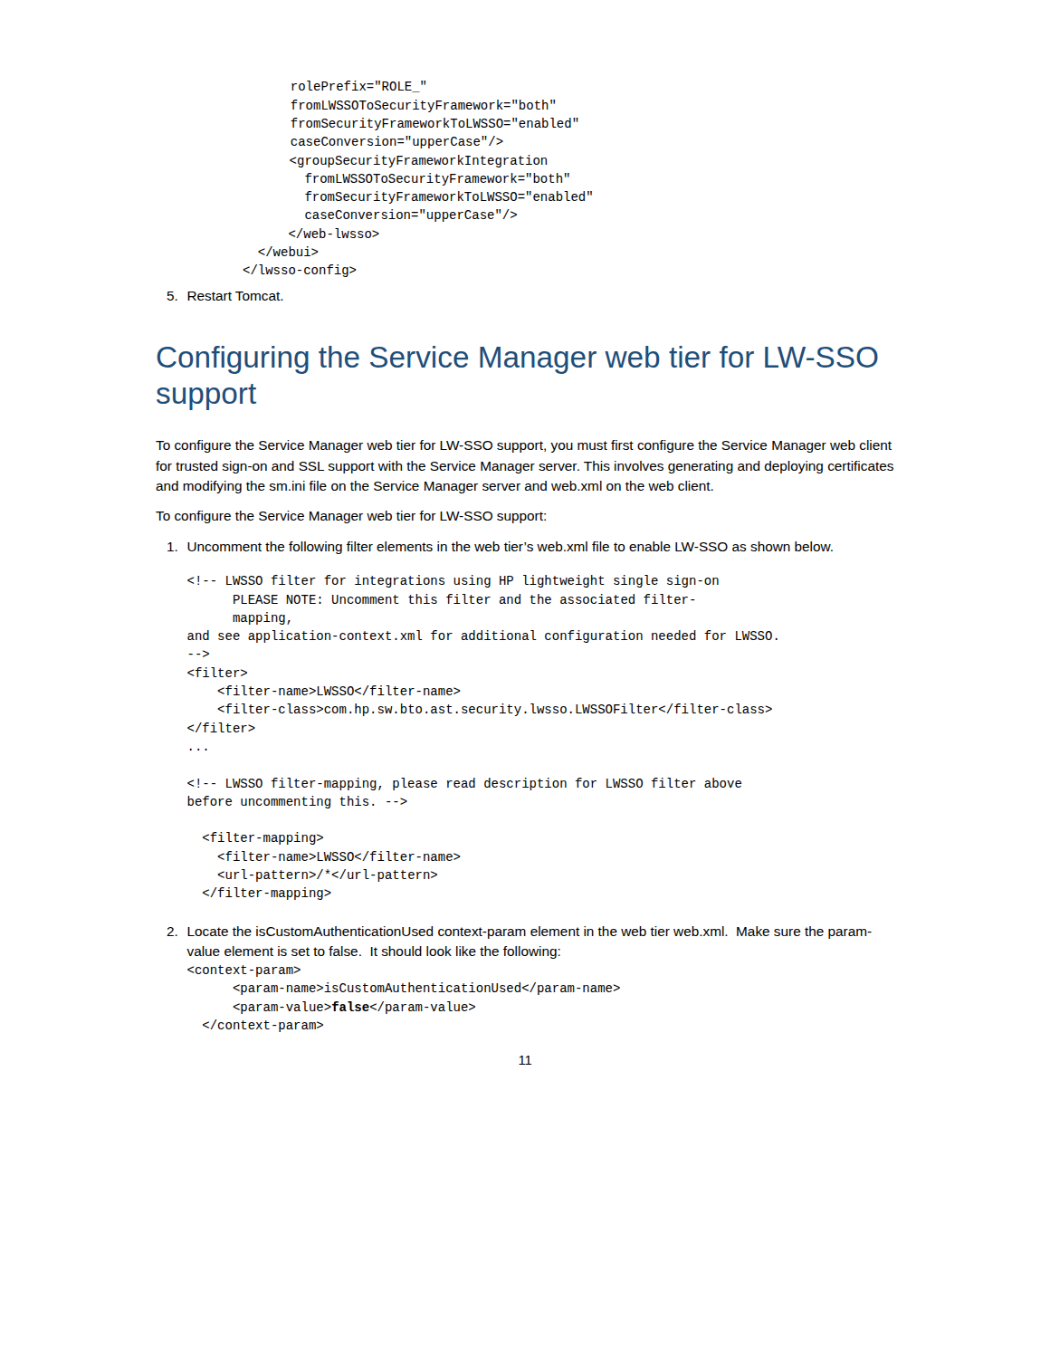rolePrefix="ROLE_"
fromLWSSOToSecurityFramework="both"
fromSecurityFrameworkToLWSSO="enabled"
caseConversion="upperCase"/>
 <groupSecurityFrameworkIntegration
   fromLWSSOToSecurityFramework="both"
   fromSecurityFrameworkToLWSSO="enabled"
   caseConversion="upperCase"/>
      </web-lwsso>
  </webui>
</lwsso-config>
Restart Tomcat.
Configuring the Service Manager web tier for LW-SSO support
To configure the Service Manager web tier for LW-SSO support, you must first configure the Service Manager web client for trusted sign-on and SSL support with the Service Manager server. This involves generating and deploying certificates and modifying the sm.ini file on the Service Manager server and web.xml on the web client.
To configure the Service Manager web tier for LW-SSO support:
Uncomment the following filter elements in the web tier’s web.xml file to enable LW-SSO as shown below.
<!-- LWSSO filter for integrations using HP lightweight single sign-on
      PLEASE NOTE: Uncomment this filter and the associated filter-
      mapping,
and see application-context.xml for additional configuration needed for LWSSO.
-->
<filter>
    <filter-name>LWSSO</filter-name>
    <filter-class>com.hp.sw.bto.ast.security.lwsso.LWSSOFilter</filter-class>
</filter>
...

<!-- LWSSO filter-mapping, please read description for LWSSO filter above
before uncommenting this. -->

  <filter-mapping>
    <filter-name>LWSSO</filter-name>
    <url-pattern>/*</url-pattern>
  </filter-mapping>
Locate the isCustomAuthenticationUsed context-param element in the web tier web.xml. Make sure the param-value element is set to false. It should look like the following:
<context-param>
      <param-name>isCustomAuthenticationUsed</param-name>
      <param-value>false</param-value>
  </context-param>
11